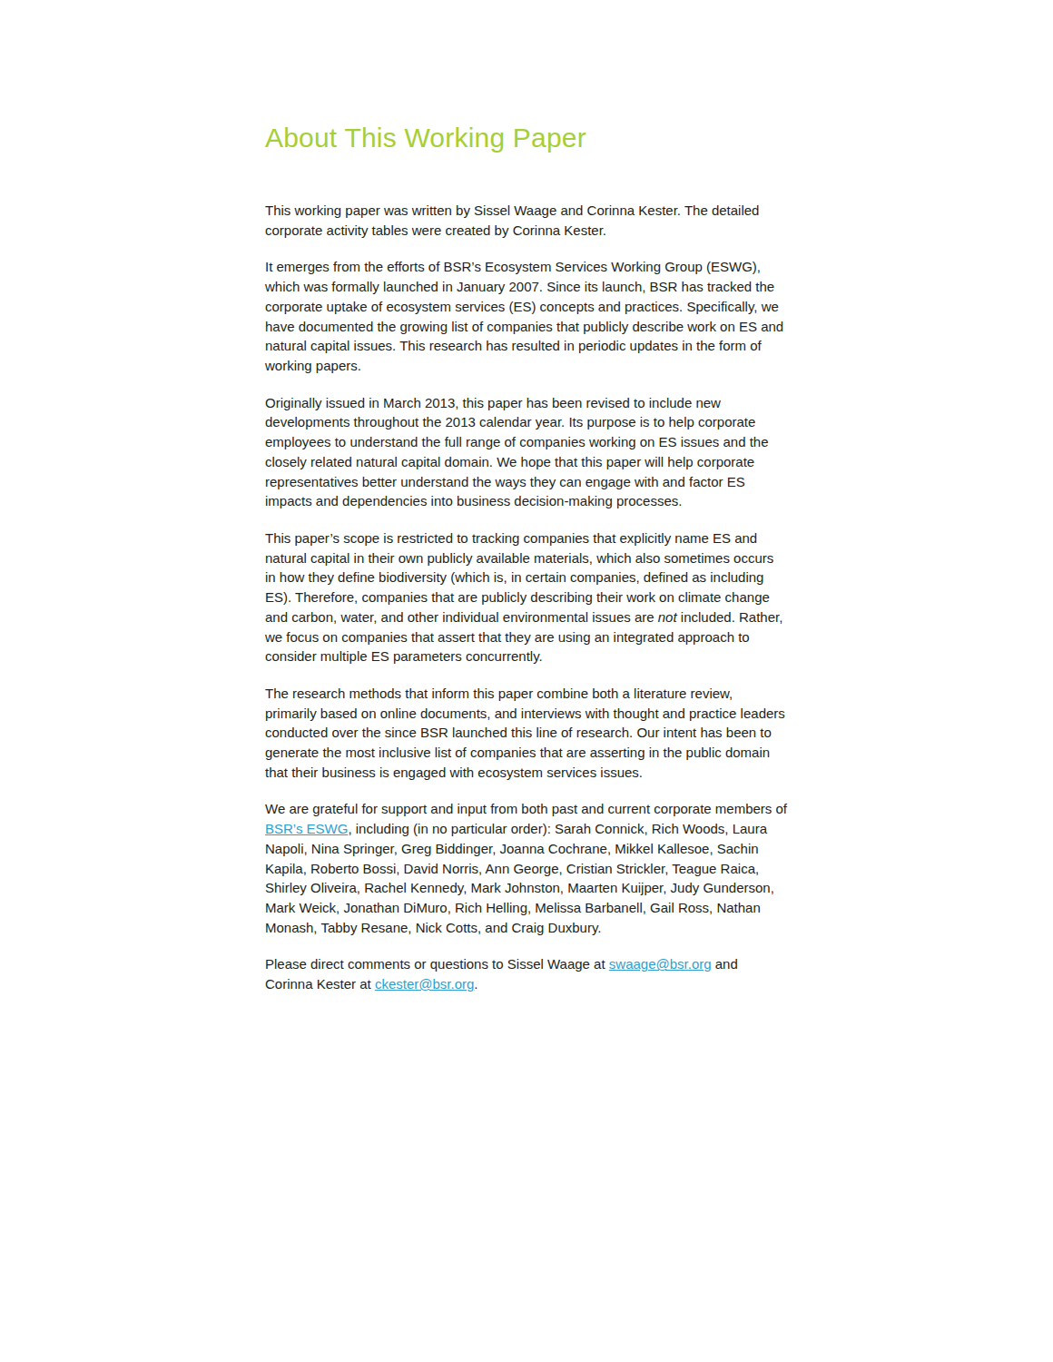About This Working Paper
This working paper was written by Sissel Waage and Corinna Kester. The detailed corporate activity tables were created by Corinna Kester.
It emerges from the efforts of BSR’s Ecosystem Services Working Group (ESWG), which was formally launched in January 2007. Since its launch, BSR has tracked the corporate uptake of ecosystem services (ES) concepts and practices. Specifically, we have documented the growing list of companies that publicly describe work on ES and natural capital issues. This research has resulted in periodic updates in the form of working papers.
Originally issued in March 2013, this paper has been revised to include new developments throughout the 2013 calendar year. Its purpose is to help corporate employees to understand the full range of companies working on ES issues and the closely related natural capital domain. We hope that this paper will help corporate representatives better understand the ways they can engage with and factor ES impacts and dependencies into business decision-making processes.
This paper’s scope is restricted to tracking companies that explicitly name ES and natural capital in their own publicly available materials, which also sometimes occurs in how they define biodiversity (which is, in certain companies, defined as including ES). Therefore, companies that are publicly describing their work on climate change and carbon, water, and other individual environmental issues are not included. Rather, we focus on companies that assert that they are using an integrated approach to consider multiple ES parameters concurrently.
The research methods that inform this paper combine both a literature review, primarily based on online documents, and interviews with thought and practice leaders conducted over the since BSR launched this line of research. Our intent has been to generate the most inclusive list of companies that are asserting in the public domain that their business is engaged with ecosystem services issues.
We are grateful for support and input from both past and current corporate members of BSR’s ESWG, including (in no particular order): Sarah Connick, Rich Woods, Laura Napoli, Nina Springer, Greg Biddinger, Joanna Cochrane, Mikkel Kallesoe, Sachin Kapila, Roberto Bossi, David Norris, Ann George, Cristian Strickler, Teague Raica, Shirley Oliveira, Rachel Kennedy, Mark Johnston, Maarten Kuijper, Judy Gunderson, Mark Weick, Jonathan DiMuro, Rich Helling, Melissa Barbanell, Gail Ross, Nathan Monash, Tabby Resane, Nick Cotts, and Craig Duxbury.
Please direct comments or questions to Sissel Waage at swaage@bsr.org and Corinna Kester at ckester@bsr.org.